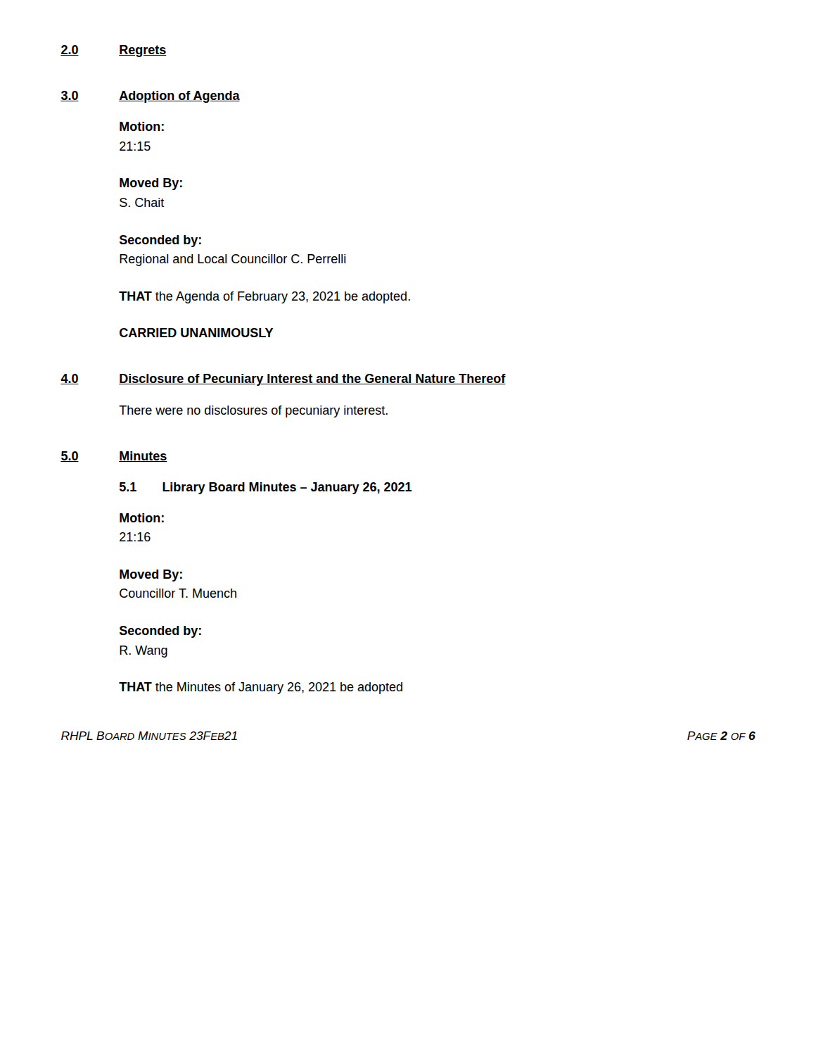2.0 Regrets
3.0 Adoption of Agenda
Motion:
21:15
Moved By:
S. Chait
Seconded by:
Regional and Local Councillor C. Perrelli
THAT the Agenda of February 23, 2021 be adopted.
CARRIED UNANIMOUSLY
4.0 Disclosure of Pecuniary Interest and the General Nature Thereof
There were no disclosures of pecuniary interest.
5.0 Minutes
5.1 Library Board Minutes – January 26, 2021
Motion:
21:16
Moved By:
Councillor T. Muench
Seconded by:
R. Wang
THAT the Minutes of January 26, 2021 be adopted
RHPL BOARD MINUTES 23FEB21 PAGE 2 OF 6